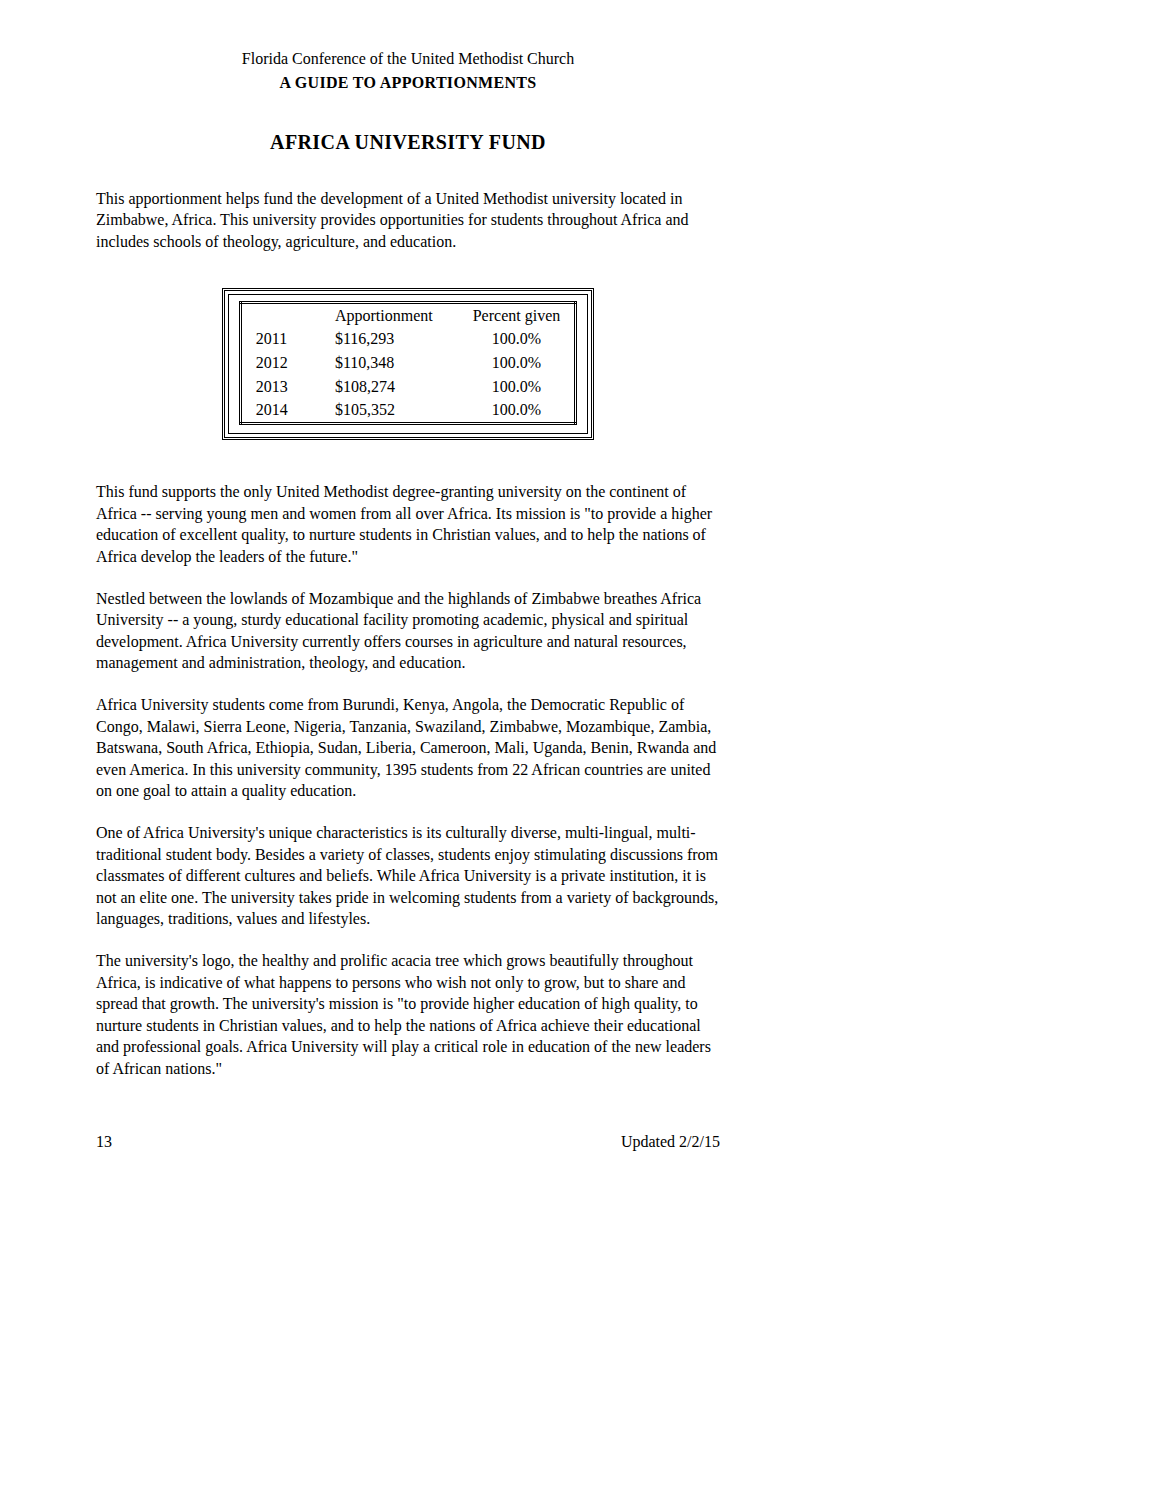Florida Conference of the United Methodist Church A GUIDE TO APPORTIONMENTS
AFRICA UNIVERSITY FUND
This apportionment helps fund the development of a United Methodist university located in Zimbabwe, Africa. This university provides opportunities for students throughout Africa and includes schools of theology, agriculture, and education.
| | Apportionment | Percent given |
| --- | --- | --- |
| 2011 | $116,293 | 100.0% |
| 2012 | $110,348 | 100.0% |
| 2013 | $108,274 | 100.0% |
| 2014 | $105,352 | 100.0% |
This fund supports the only United Methodist degree-granting university on the continent of Africa -- serving young men and women from all over Africa. Its mission is "to provide a higher education of excellent quality, to nurture students in Christian values, and to help the nations of Africa develop the leaders of the future."
Nestled between the lowlands of Mozambique and the highlands of Zimbabwe breathes Africa University -- a young, sturdy educational facility promoting academic, physical and spiritual development. Africa University currently offers courses in agriculture and natural resources, management and administration, theology, and education.
Africa University students come from Burundi, Kenya, Angola, the Democratic Republic of Congo, Malawi, Sierra Leone, Nigeria, Tanzania, Swaziland, Zimbabwe, Mozambique, Zambia, Batswana, South Africa, Ethiopia, Sudan, Liberia, Cameroon, Mali, Uganda, Benin, Rwanda and even America. In this university community, 1395 students from 22 African countries are united on one goal to attain a quality education.
One of Africa University's unique characteristics is its culturally diverse, multi-lingual, multi-traditional student body. Besides a variety of classes, students enjoy stimulating discussions from classmates of different cultures and beliefs. While Africa University is a private institution, it is not an elite one. The university takes pride in welcoming students from a variety of backgrounds, languages, traditions, values and lifestyles.
The university's logo, the healthy and prolific acacia tree which grows beautifully throughout Africa, is indicative of what happens to persons who wish not only to grow, but to share and spread that growth. The university's mission is "to provide higher education of high quality, to nurture students in Christian values, and to help the nations of Africa achieve their educational and professional goals. Africa University will play a critical role in education of the new leaders of African nations."
13 Updated 2/2/15